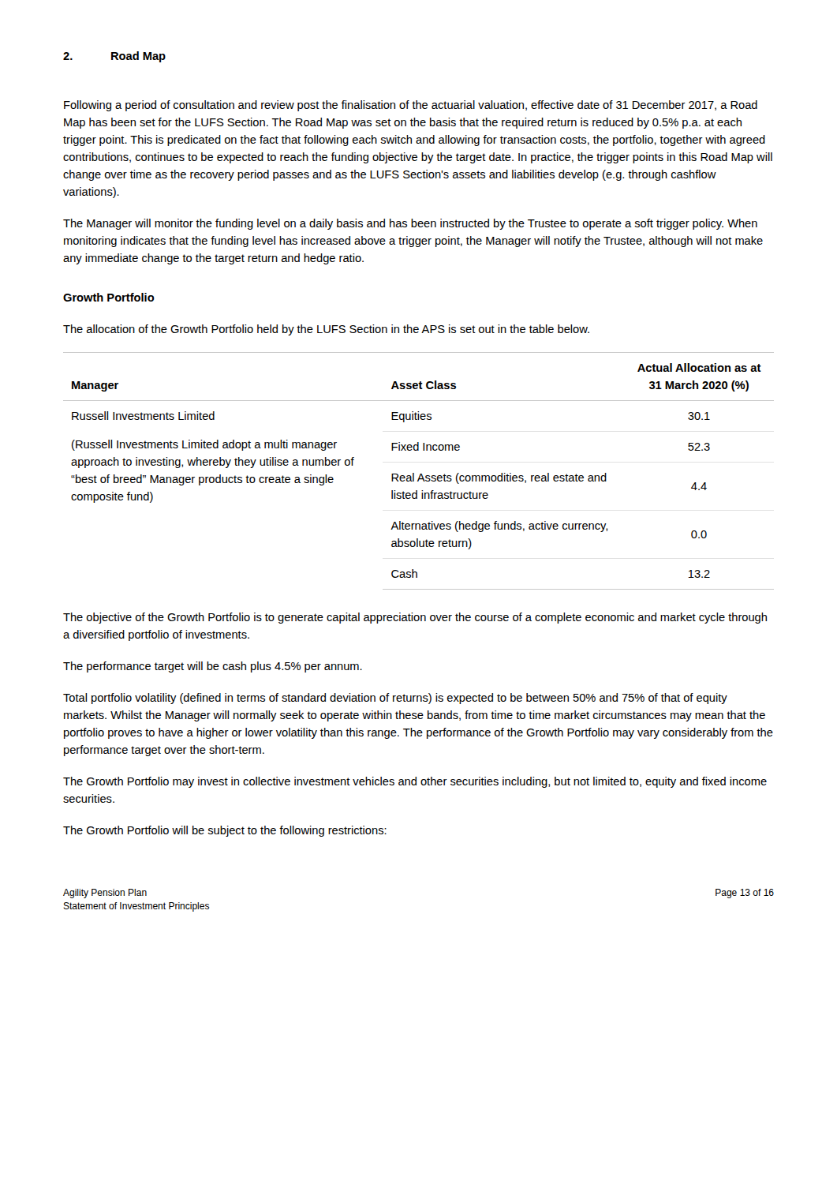2. Road Map
Following a period of consultation and review post the finalisation of the actuarial valuation, effective date of 31 December 2017, a Road Map has been set for the LUFS Section. The Road Map was set on the basis that the required return is reduced by 0.5% p.a. at each trigger point. This is predicated on the fact that following each switch and allowing for transaction costs, the portfolio, together with agreed contributions, continues to be expected to reach the funding objective by the target date. In practice, the trigger points in this Road Map will change over time as the recovery period passes and as the LUFS Section's assets and liabilities develop (e.g. through cashflow variations).
The Manager will monitor the funding level on a daily basis and has been instructed by the Trustee to operate a soft trigger policy. When monitoring indicates that the funding level has increased above a trigger point, the Manager will notify the Trustee, although will not make any immediate change to the target return and hedge ratio.
Growth Portfolio
The allocation of the Growth Portfolio held by the LUFS Section in the APS is set out in the table below.
| Manager | Asset Class | Actual Allocation as at 31 March 2020 (%) |
| --- | --- | --- |
| Russell Investments Limited (Russell Investments Limited adopt a multi manager approach to investing, whereby they utilise a number of “best of breed” Manager products to create a single composite fund) | Equities | 30.1 |
| Fixed Income | 52.3 |
| Real Assets (commodities, real estate and listed infrastructure | 4.4 |
| Alternatives (hedge funds, active currency, absolute return) | 0.0 |
| Cash | 13.2 |
The objective of the Growth Portfolio is to generate capital appreciation over the course of a complete economic and market cycle through a diversified portfolio of investments.
The performance target will be cash plus 4.5% per annum.
Total portfolio volatility (defined in terms of standard deviation of returns) is expected to be between 50% and 75% of that of equity markets. Whilst the Manager will normally seek to operate within these bands, from time to time market circumstances may mean that the portfolio proves to have a higher or lower volatility than this range. The performance of the Growth Portfolio may vary considerably from the performance target over the short-term.
The Growth Portfolio may invest in collective investment vehicles and other securities including, but not limited to, equity and fixed income securities.
The Growth Portfolio will be subject to the following restrictions:
Agility Pension Plan
Statement of Investment Principles
Page 13 of 16